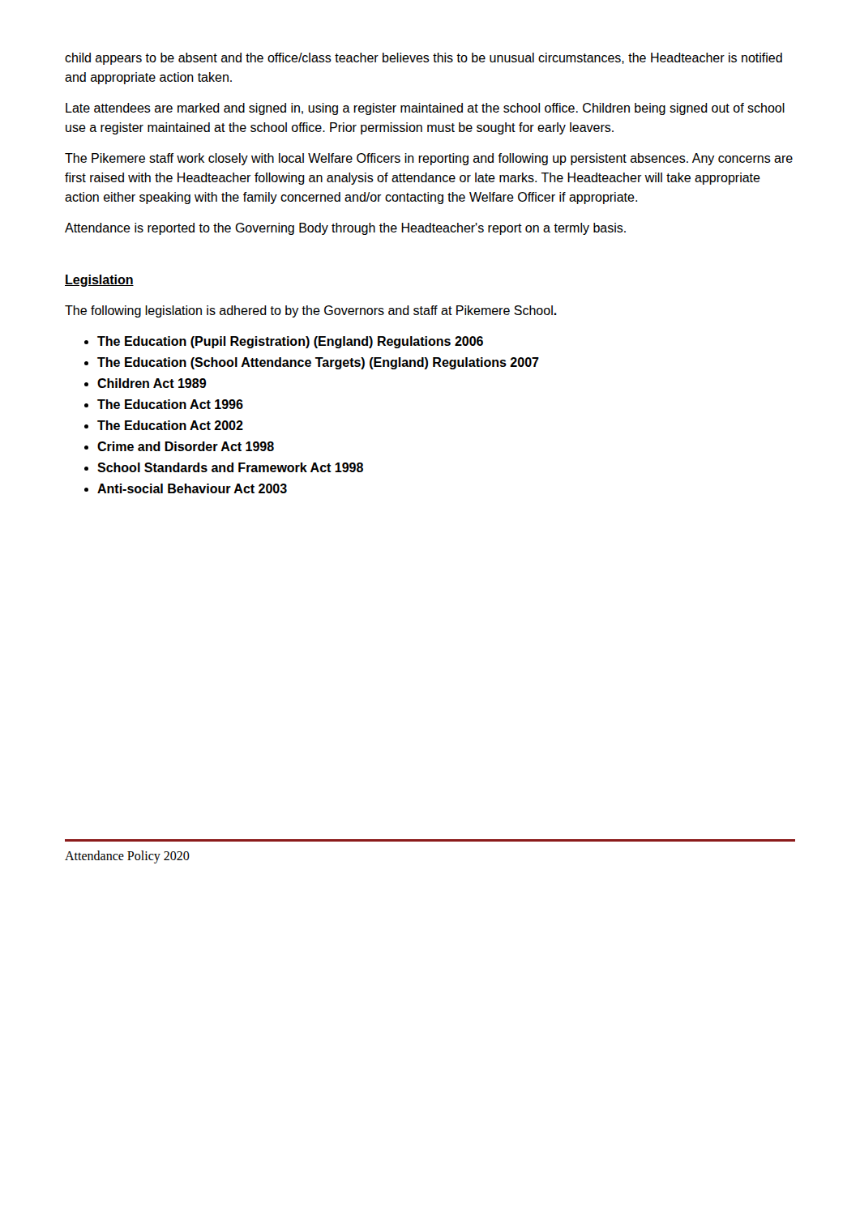child appears to be absent and the office/class teacher believes this to be unusual circumstances, the Headteacher is notified and appropriate action taken.
Late attendees are marked and signed in, using a register maintained at the school office. Children being signed out of school use a register maintained at the school office. Prior permission must be sought for early leavers.
The Pikemere staff work closely with local Welfare Officers in reporting and following up persistent absences. Any concerns are first raised with the Headteacher following an analysis of attendance or late marks. The Headteacher will take appropriate action either speaking with the family concerned and/or contacting the Welfare Officer if appropriate.
Attendance is reported to the Governing Body through the Headteacher's report on a termly basis.
Legislation
The following legislation is adhered to by the Governors and staff at Pikemere School.
The Education (Pupil Registration) (England) Regulations 2006
The Education (School Attendance Targets) (England) Regulations 2007
Children Act 1989
The Education Act 1996
The Education Act 2002
Crime and Disorder Act 1998
School Standards and Framework Act 1998
Anti-social Behaviour Act 2003
Attendance Policy 2020